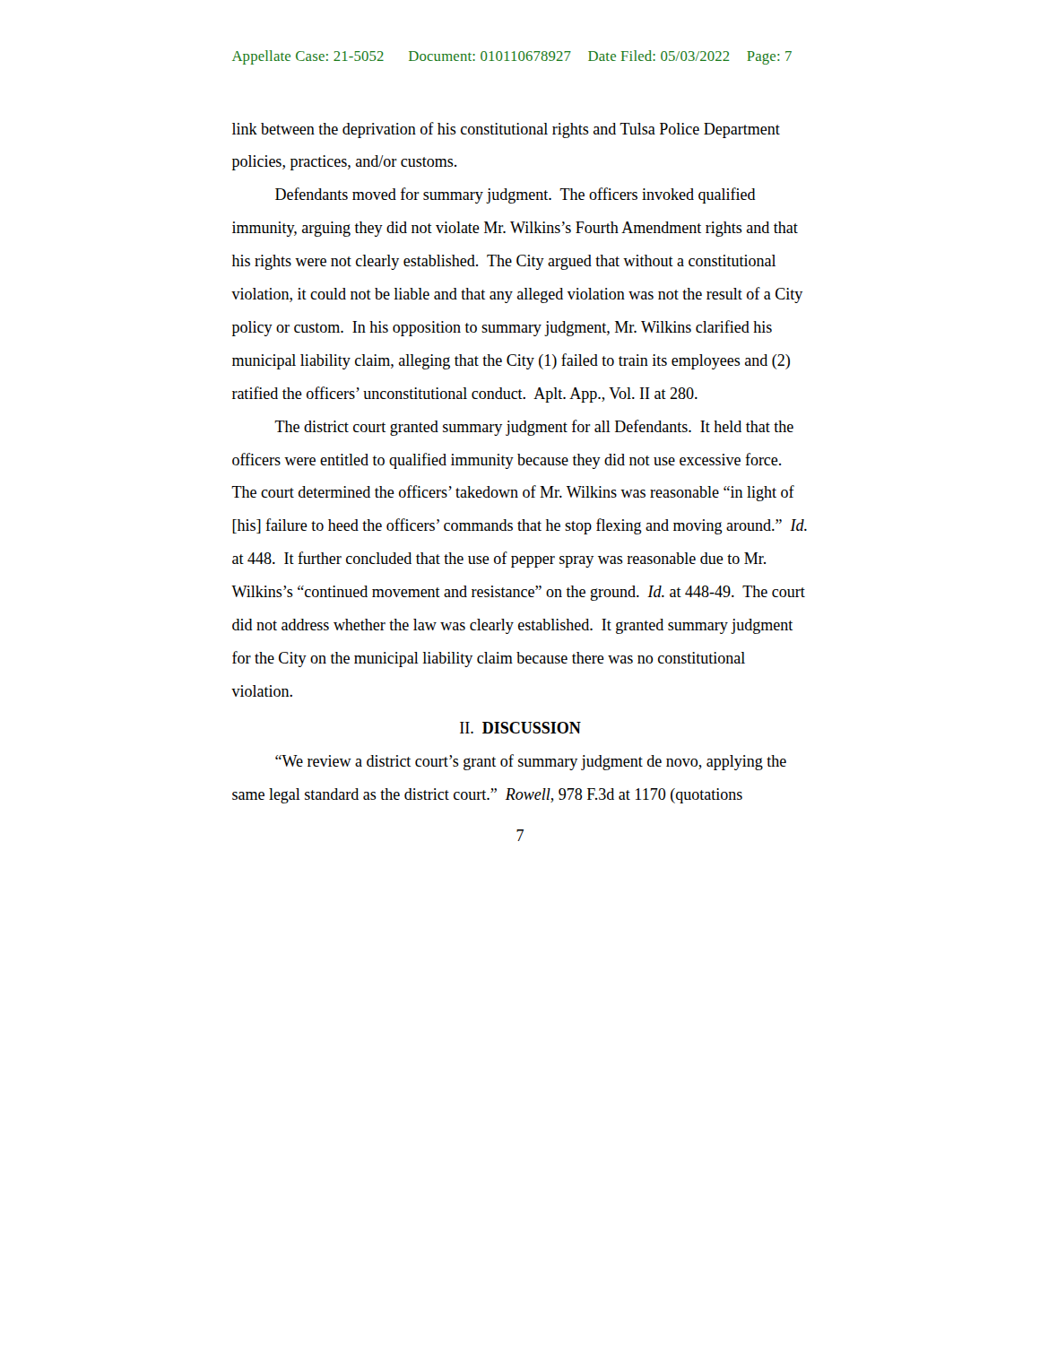Appellate Case: 21-5052 Document: 010110678927 Date Filed: 05/03/2022 Page: 7
link between the deprivation of his constitutional rights and Tulsa Police Department policies, practices, and/or customs.
Defendants moved for summary judgment. The officers invoked qualified immunity, arguing they did not violate Mr. Wilkins’s Fourth Amendment rights and that his rights were not clearly established. The City argued that without a constitutional violation, it could not be liable and that any alleged violation was not the result of a City policy or custom. In his opposition to summary judgment, Mr. Wilkins clarified his municipal liability claim, alleging that the City (1) failed to train its employees and (2) ratified the officers’ unconstitutional conduct. Aplt. App., Vol. II at 280.
The district court granted summary judgment for all Defendants. It held that the officers were entitled to qualified immunity because they did not use excessive force. The court determined the officers’ takedown of Mr. Wilkins was reasonable “in light of [his] failure to heed the officers’ commands that he stop flexing and moving around.” Id. at 448. It further concluded that the use of pepper spray was reasonable due to Mr. Wilkins’s “continued movement and resistance” on the ground. Id. at 448-49. The court did not address whether the law was clearly established. It granted summary judgment for the City on the municipal liability claim because there was no constitutional violation.
II. DISCUSSION
“We review a district court’s grant of summary judgment de novo, applying the same legal standard as the district court.” Rowell, 978 F.3d at 1170 (quotations
7